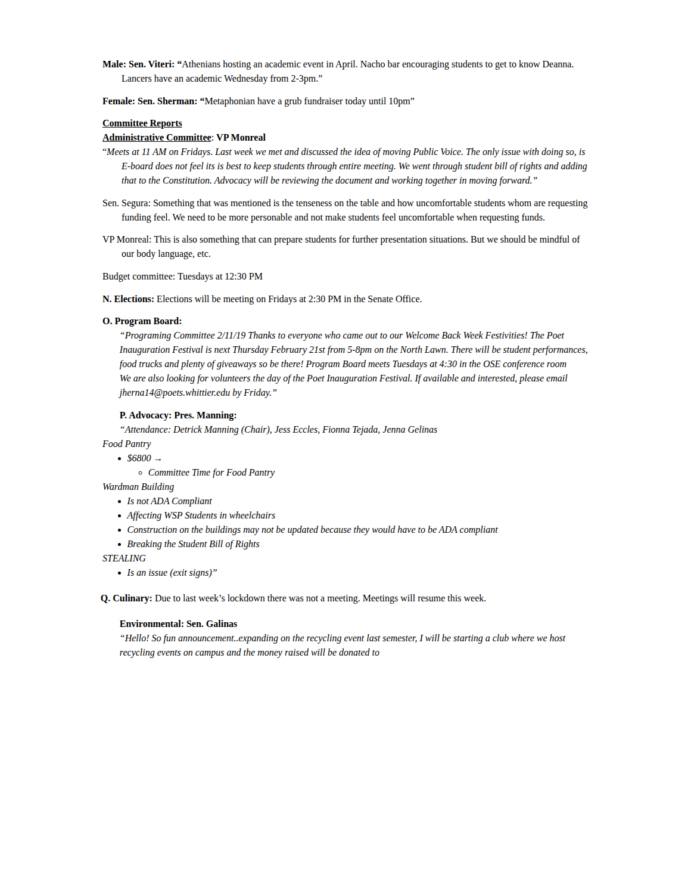Male: Sen. Viteri: “Athenians hosting an academic event in April. Nacho bar encouraging students to get to know Deanna. Lancers have an academic Wednesday from 2-3pm.”
Female: Sen. Sherman: “Metaphonian have a grub fundraiser today until 10pm”
Committee Reports
Administrative Committee: VP Monreal
“Meets at 11 AM on Fridays. Last week we met and discussed the idea of moving Public Voice. The only issue with doing so, is E-board does not feel its is best to keep students through entire meeting. We went through student bill of rights and adding that to the Constitution. Advocacy will be reviewing the document and working together in moving forward.”
Sen. Segura: Something that was mentioned is the tenseness on the table and how uncomfortable students whom are requesting funding feel. We need to be more personable and not make students feel uncomfortable when requesting funds.
VP Monreal: This is also something that can prepare students for further presentation situations. But we should be mindful of our body language, etc.
Budget committee: Tuesdays at 12:30 PM
N. Elections: Elections will be meeting on Fridays at 2:30 PM in the Senate Office.
O. Program Board:
“Programing Committee 2/11/19 Thanks to everyone who came out to our Welcome Back Week Festivities! The Poet Inauguration Festival is next Thursday February 21st from 5-8pm on the North Lawn. There will be student performances, food trucks and plenty of giveaways so be there! Program Board meets Tuesdays at 4:30 in the OSE conference room
We are also looking for volunteers the day of the Poet Inauguration Festival. If available and interested, please email jherna14@poets.whittier.edu by Friday.”
P. Advocacy: Pres. Manning:
“Attendance: Detrick Manning (Chair), Jess Eccles, Fionna Tejada, Jenna Gelinas
Food Pantry
$6800 →
Committee Time for Food Pantry
Wardman Building
Is not ADA Compliant
Affecting WSP Students in wheelchairs
Construction on the buildings may not be updated because they would have to be ADA compliant
Breaking the Student Bill of Rights
STEALING
Is an issue (exit signs)”
Q. Culinary: Due to last week’s lockdown there was not a meeting. Meetings will resume this week.
Environmental: Sen. Galinas
“Hello! So fun announcement..expanding on the recycling event last semester, I will be starting a club where we host recycling events on campus and the money raised will be donated to